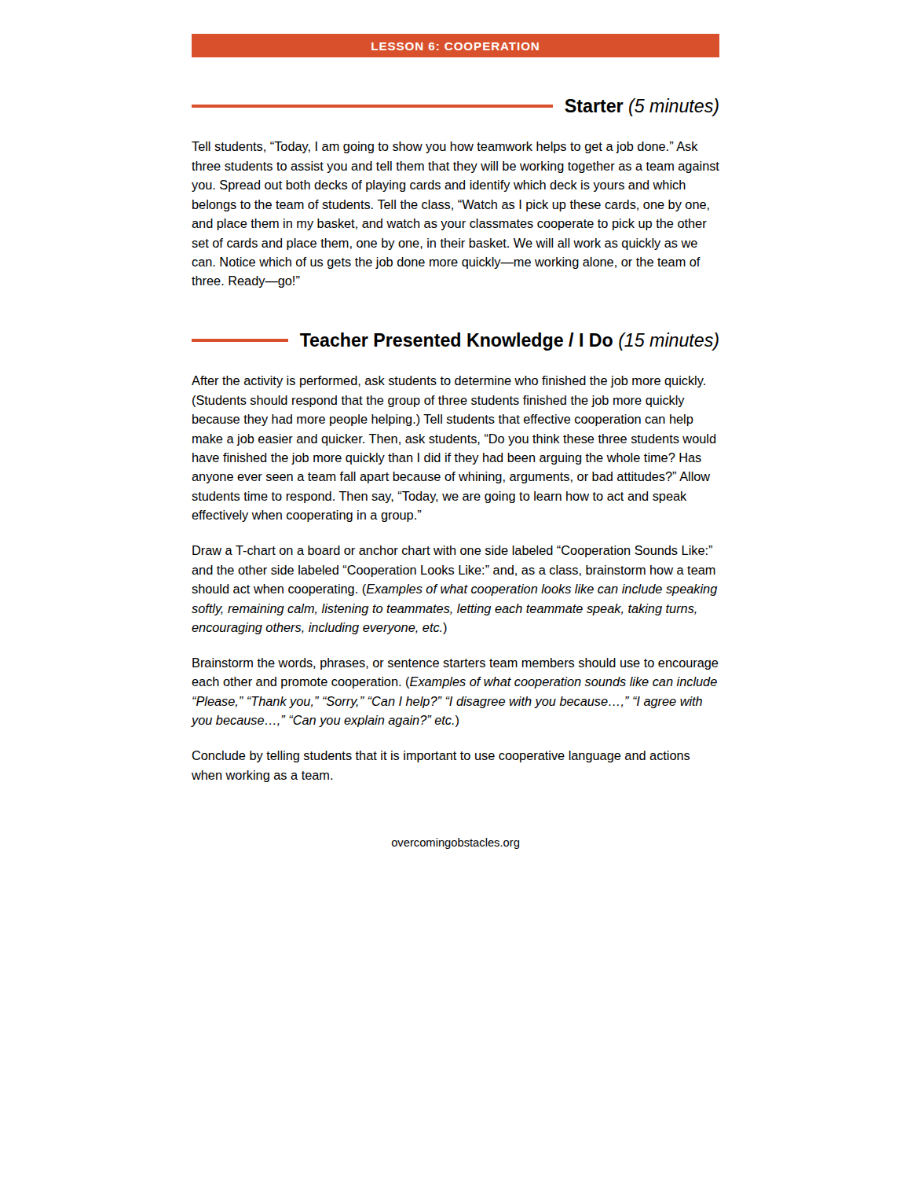LESSON 6: COOPERATION
Starter (5 minutes)
Tell students, “Today, I am going to show you how teamwork helps to get a job done.” Ask three students to assist you and tell them that they will be working together as a team against you. Spread out both decks of playing cards and identify which deck is yours and which belongs to the team of students. Tell the class, “Watch as I pick up these cards, one by one, and place them in my basket, and watch as your classmates cooperate to pick up the other set of cards and place them, one by one, in their basket. We will all work as quickly as we can. Notice which of us gets the job done more quickly—me working alone, or the team of three. Ready—go!”
Teacher Presented Knowledge / I Do (15 minutes)
After the activity is performed, ask students to determine who finished the job more quickly. (Students should respond that the group of three students finished the job more quickly because they had more people helping.) Tell students that effective cooperation can help make a job easier and quicker. Then, ask students, “Do you think these three students would have finished the job more quickly than I did if they had been arguing the whole time? Has anyone ever seen a team fall apart because of whining, arguments, or bad attitudes?” Allow students time to respond. Then say, “Today, we are going to learn how to act and speak effectively when cooperating in a group.”
Draw a T-chart on a board or anchor chart with one side labeled “Cooperation Sounds Like:” and the other side labeled “Cooperation Looks Like:” and, as a class, brainstorm how a team should act when cooperating. (Examples of what cooperation looks like can include speaking softly, remaining calm, listening to teammates, letting each teammate speak, taking turns, encouraging others, including everyone, etc.)
Brainstorm the words, phrases, or sentence starters team members should use to encourage each other and promote cooperation. (Examples of what cooperation sounds like can include “Please,” “Thank you,” “Sorry,” “Can I help?” “I disagree with you because…,” “I agree with you because…,” “Can you explain again?” etc.)
Conclude by telling students that it is important to use cooperative language and actions when working as a team.
overcomingobstacles.org